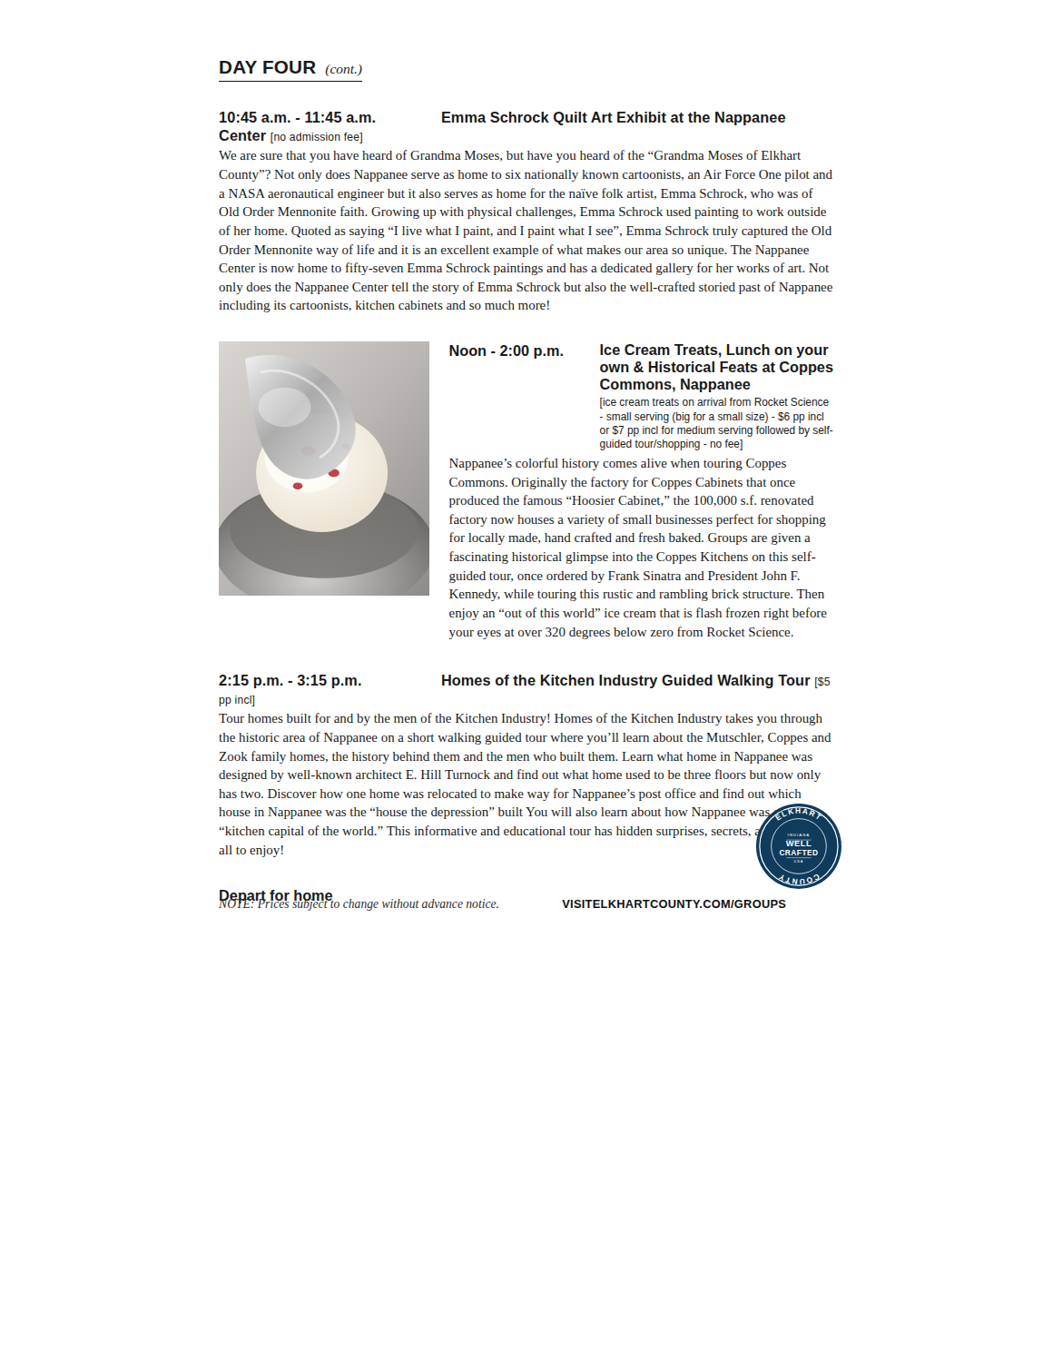DAY FOUR (cont.)
10:45 a.m. - 11:45 a.m. Emma Schrock Quilt Art Exhibit at the Nappanee Center [no admission fee]
We are sure that you have heard of Grandma Moses, but have you heard of the “Grandma Moses of Elkhart County”? Not only does Nappanee serve as home to six nationally known cartoonists, an Air Force One pilot and a NASA aeronautical engineer but it also serves as home for the naïve folk artist, Emma Schrock, who was of Old Order Mennonite faith. Growing up with physical challenges, Emma Schrock used painting to work outside of her home. Quoted as saying “I live what I paint, and I paint what I see”, Emma Schrock truly captured the Old Order Mennonite way of life and it is an excellent example of what makes our area so unique. The Nappanee Center is now home to fifty-seven Emma Schrock paintings and has a dedicated gallery for her works of art. Not only does the Nappanee Center tell the story of Emma Schrock but also the well-crafted storied past of Nappanee including its cartoonists, kitchen cabinets and so much more!
Noon - 2:00 p.m.
Ice Cream Treats, Lunch on your own & Historical Feats at Coppes Commons, Nappanee [ice cream treats on arrival from Rocket Science - small serving (big for a small size) - $6 pp incl or $7 pp incl for medium serving followed by self-guided tour/shopping - no fee]
Nappanee’s colorful history comes alive when touring Coppes Commons. Originally the factory for Coppes Cabinets that once produced the famous “Hoosier Cabinet,” the 100,000 s.f. renovated factory now houses a variety of small businesses perfect for shopping for locally made, hand crafted and fresh baked. Groups are given a fascinating historical glimpse into the Coppes Kitchens on this self-guided tour, once ordered by Frank Sinatra and President John F. Kennedy, while touring this rustic and rambling brick structure. Then enjoy an “out of this world” ice cream that is flash frozen right before your eyes at over 320 degrees below zero from Rocket Science.
2:15 p.m. - 3:15 p.m. Homes of the Kitchen Industry Guided Walking Tour [$5 pp incl]
Tour homes built for and by the men of the Kitchen Industry! Homes of the Kitchen Industry takes you through the historic area of Nappanee on a short walking guided tour where you’ll learn about the Mutschler, Coppes and Zook family homes, the history behind them and the men who built them. Learn what home in Nappanee was designed by well-known architect E. Hill Turnock and find out what home used to be three floors but now only has two. Discover how one home was relocated to make way for Nappanee’s post office and find out which house in Nappanee was the “house the depression” built You will also learn about how Nappanee was once the “kitchen capital of the world.” This informative and educational tour has hidden surprises, secrets, and tales for all to enjoy!
Depart for home
ELKHART COUNTY INDIANA WELL CRAFTED USA
NOTE: Prices subject to change without advance notice.
VISITELKHARTCOUNTY.COM/GROUPS